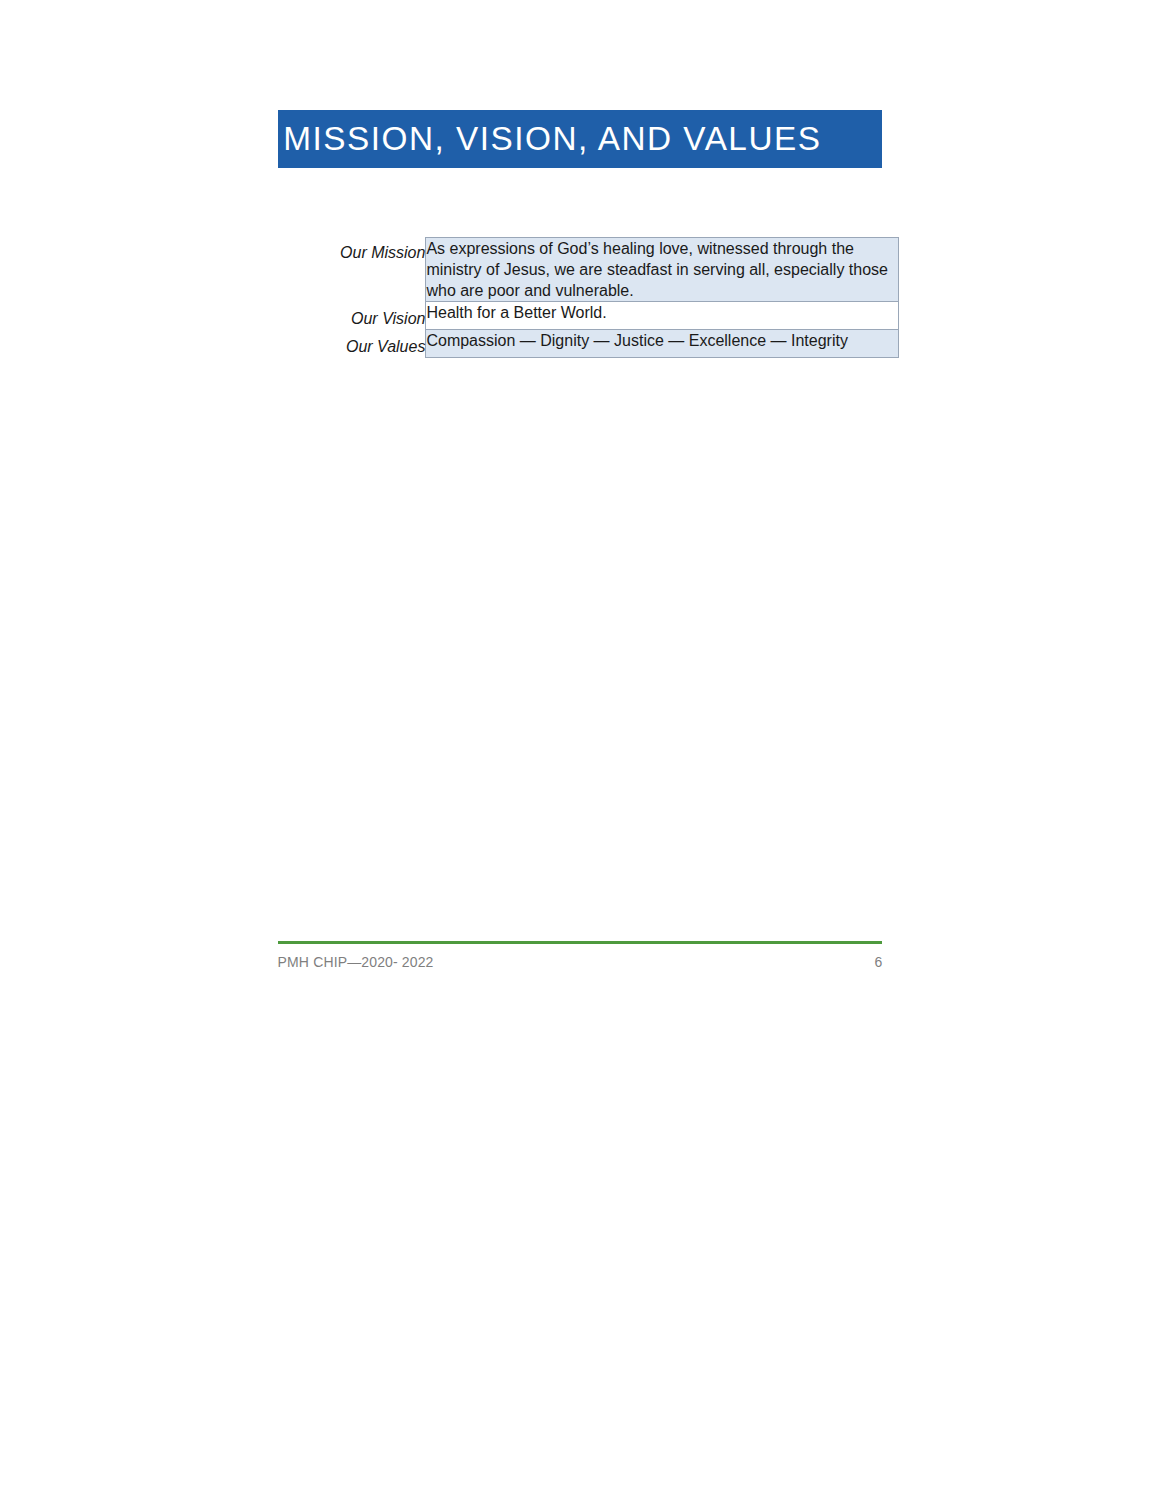MISSION, VISION, AND VALUES
| Our Mission | As expressions of God’s healing love, witnessed through the ministry of Jesus, we are steadfast in serving all, especially those who are poor and vulnerable. |
| Our Vision | Health for a Better World. |
| Our Values | Compassion — Dignity — Justice — Excellence — Integrity |
PMH CHIP—2020- 2022 6